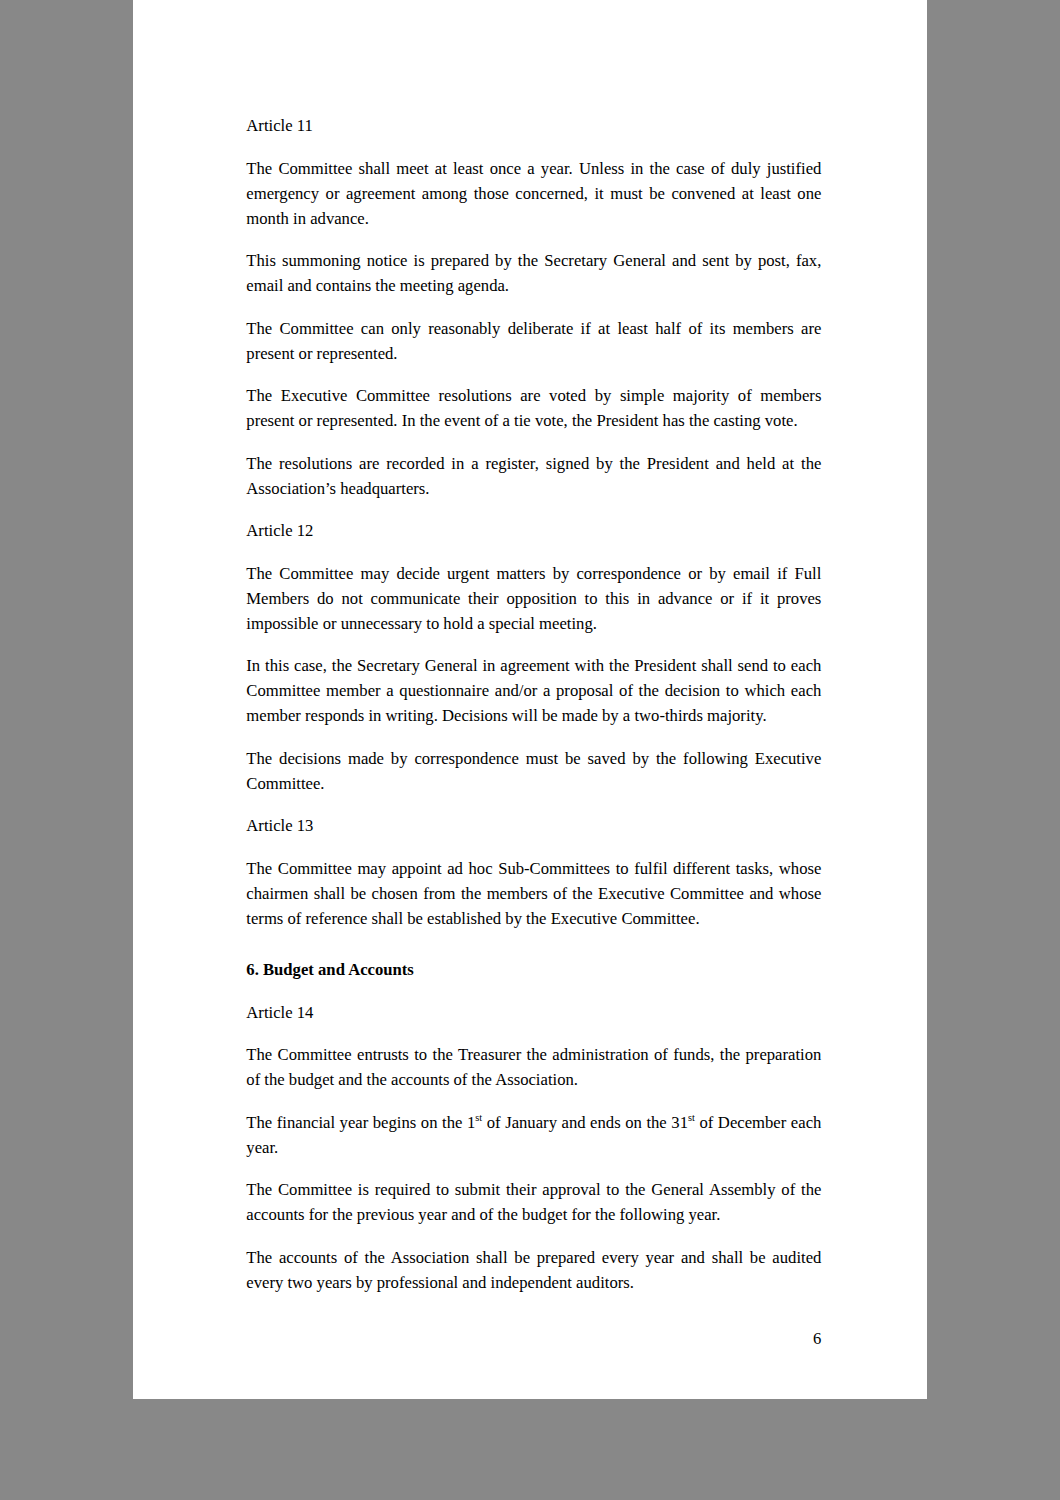Article 11
The Committee shall meet at least once a year. Unless in the case of duly justified emergency or agreement among those concerned, it must be convened at least one month in advance.
This summoning notice is prepared by the Secretary General and sent by post, fax, email and contains the meeting agenda.
The Committee can only reasonably deliberate if at least half of its members are present or represented.
The Executive Committee resolutions are voted by simple majority of members present or represented. In the event of a tie vote, the President has the casting vote.
The resolutions are recorded in a register, signed by the President and held at the Association’s headquarters.
Article 12
The Committee may decide urgent matters by correspondence or by email if Full Members do not communicate their opposition to this in advance or if it proves impossible or unnecessary to hold a special meeting.
In this case, the Secretary General in agreement with the President shall send to each Committee member a questionnaire and/or a proposal of the decision to which each member responds in writing. Decisions will be made by a two-thirds majority.
The decisions made by correspondence must be saved by the following Executive Committee.
Article 13
The Committee may appoint ad hoc Sub-Committees to fulfil different tasks, whose chairmen shall be chosen from the members of the Executive Committee and whose terms of reference shall be established by the Executive Committee.
6. Budget and Accounts
Article 14
The Committee entrusts to the Treasurer the administration of funds, the preparation of the budget and the accounts of the Association.
The financial year begins on the 1st of January and ends on the 31st of December each year.
The Committee is required to submit their approval to the General Assembly of the accounts for the previous year and of the budget for the following year.
The accounts of the Association shall be prepared every year and shall be audited every two years by professional and independent auditors.
6